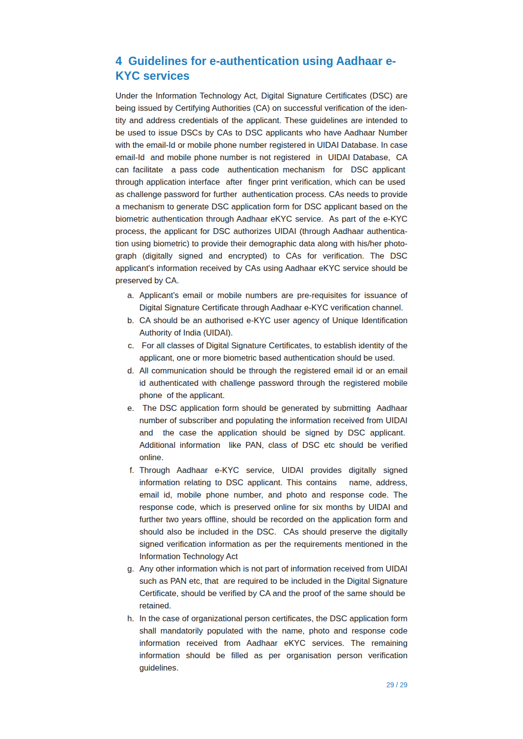4 Guidelines for e-authentication using Aadhaar e-KYC services
Under the Information Technology Act, Digital Signature Certificates (DSC) are being issued by Certifying Authorities (CA) on successful verification of the identity and address credentials of the applicant. These guidelines are intended to be used to issue DSCs by CAs to DSC applicants who have Aadhaar Number with the email-Id or mobile phone number registered in UIDAI Database. In case email-Id and mobile phone number is not registered in UIDAI Database, CA can facilitate a pass code authentication mechanism for DSC applicant through application interface after finger print verification, which can be used as challenge password for further authentication process. CAs needs to provide a mechanism to generate DSC application form for DSC applicant based on the biometric authentication through Aadhaar eKYC service. As part of the e-KYC process, the applicant for DSC authorizes UIDAI (through Aadhaar authentication using biometric) to provide their demographic data along with his/her photograph (digitally signed and encrypted) to CAs for verification. The DSC applicant's information received by CAs using Aadhaar eKYC service should be preserved by CA.
Applicant's email or mobile numbers are pre-requisites for issuance of Digital Signature Certificate through Aadhaar e-KYC verification channel.
CA should be an authorised e-KYC user agency of Unique Identification Authority of India (UIDAI).
For all classes of Digital Signature Certificates, to establish identity of the applicant, one or more biometric based authentication should be used.
All communication should be through the registered email id or an email id authenticated with challenge password through the registered mobile phone of the applicant.
The DSC application form should be generated by submitting Aadhaar number of subscriber and populating the information received from UIDAI and the case the application should be signed by DSC applicant. Additional information like PAN, class of DSC etc should be verified online.
Through Aadhaar e-KYC service, UIDAI provides digitally signed information relating to DSC applicant. This contains name, address, email id, mobile phone number, and photo and response code. The response code, which is preserved online for six months by UIDAI and further two years offline, should be recorded on the application form and should also be included in the DSC. CAs should preserve the digitally signed verification information as per the requirements mentioned in the Information Technology Act
Any other information which is not part of information received from UIDAI such as PAN etc, that are required to be included in the Digital Signature Certificate, should be verified by CA and the proof of the same should be retained.
In the case of organizational person certificates, the DSC application form shall mandatorily populated with the name, photo and response code information received from Aadhaar eKYC services. The remaining information should be filled as per organisation person verification guidelines.
29 / 29